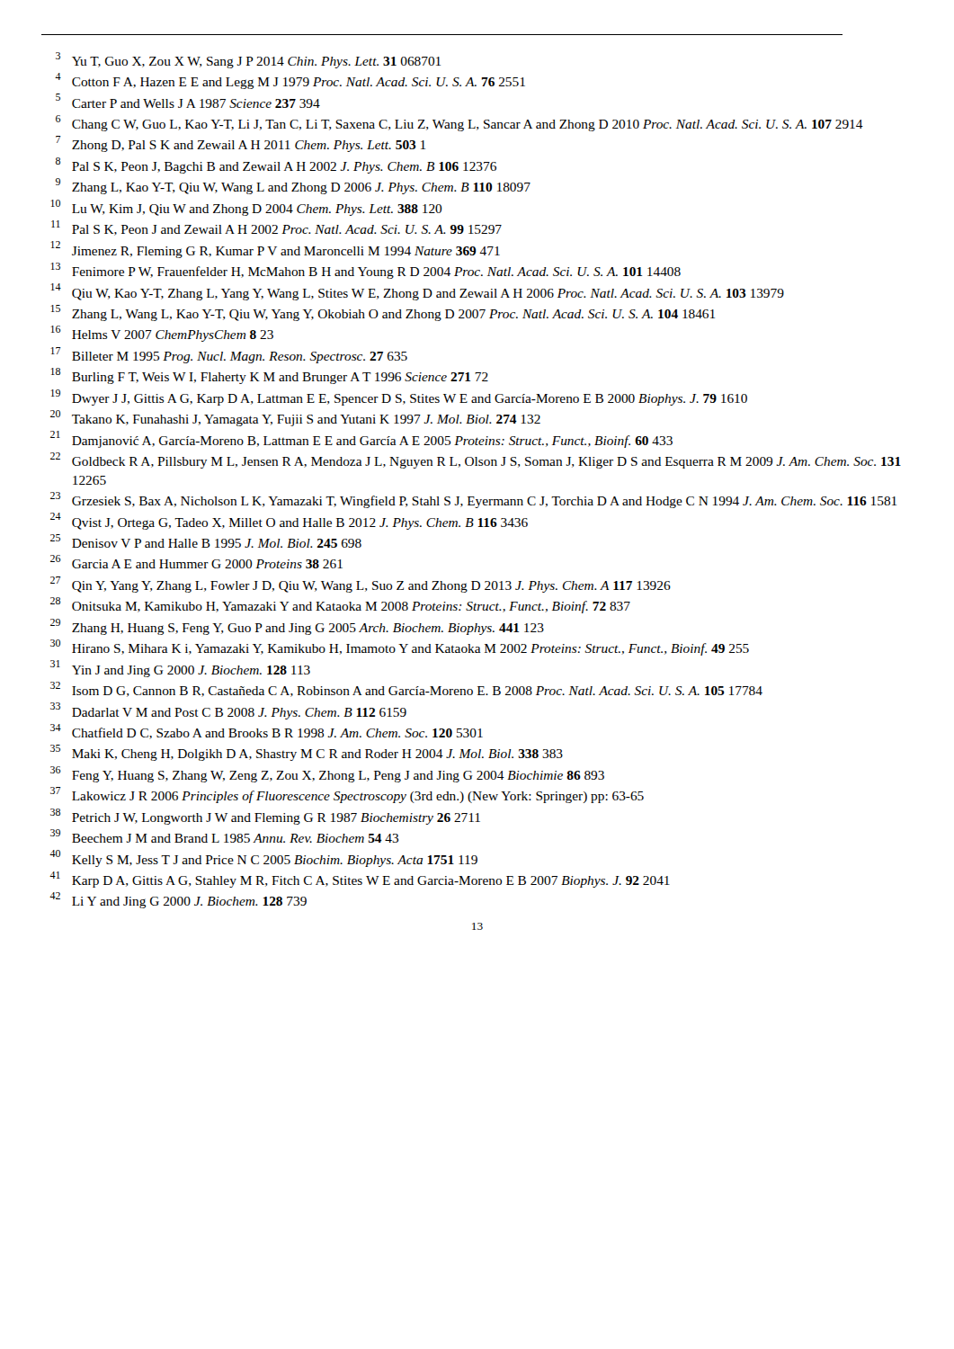Yu T, Guo X, Zou X W, Sang J P 2014 Chin. Phys. Lett. 31 068701
Cotton F A, Hazen E E and Legg M J 1979 Proc. Natl. Acad. Sci. U. S. A. 76 2551
Carter P and Wells J A 1987 Science 237 394
Chang C W, Guo L, Kao Y-T, Li J, Tan C, Li T, Saxena C, Liu Z, Wang L, Sancar A and Zhong D 2010 Proc. Natl. Acad. Sci. U. S. A. 107 2914
Zhong D, Pal S K and Zewail A H 2011 Chem. Phys. Lett. 503 1
Pal S K, Peon J, Bagchi B and Zewail A H 2002 J. Phys. Chem. B 106 12376
Zhang L, Kao Y-T, Qiu W, Wang L and Zhong D 2006 J. Phys. Chem. B 110 18097
Lu W, Kim J, Qiu W and Zhong D 2004 Chem. Phys. Lett. 388 120
Pal S K, Peon J and Zewail A H 2002 Proc. Natl. Acad. Sci. U. S. A. 99 15297
Jimenez R, Fleming G R, Kumar P V and Maroncelli M 1994 Nature 369 471
Fenimore P W, Frauenfelder H, McMahon B H and Young R D 2004 Proc. Natl. Acad. Sci. U. S. A. 101 14408
Qiu W, Kao Y-T, Zhang L, Yang Y, Wang L, Stites W E, Zhong D and Zewail A H 2006 Proc. Natl. Acad. Sci. U. S. A. 103 13979
Zhang L, Wang L, Kao Y-T, Qiu W, Yang Y, Okobiah O and Zhong D 2007 Proc. Natl. Acad. Sci. U. S. A. 104 18461
Helms V 2007 ChemPhysChem 8 23
Billeter M 1995 Prog. Nucl. Magn. Reson. Spectrosc. 27 635
Burling F T, Weis W I, Flaherty K M and Brunger A T 1996 Science 271 72
Dwyer J J, Gittis A G, Karp D A, Lattman E E, Spencer D S, Stites W E and García-Moreno E B 2000 Biophys. J. 79 1610
Takano K, Funahashi J, Yamagata Y, Fujii S and Yutani K 1997 J. Mol. Biol. 274 132
Damjanović A, García-Moreno B, Lattman E E and García A E 2005 Proteins: Struct., Funct., Bioinf. 60 433
Goldbeck R A, Pillsbury M L, Jensen R A, Mendoza J L, Nguyen R L, Olson J S, Soman J, Kliger D S and Esquerra R M 2009 J. Am. Chem. Soc. 131 12265
Grzesiek S, Bax A, Nicholson L K, Yamazaki T, Wingfield P, Stahl S J, Eyermann C J, Torchia D A and Hodge C N 1994 J. Am. Chem. Soc. 116 1581
Qvist J, Ortega G, Tadeo X, Millet O and Halle B 2012 J. Phys. Chem. B 116 3436
Denisov V P and Halle B 1995 J. Mol. Biol. 245 698
Garcia A E and Hummer G 2000 Proteins 38 261
Qin Y, Yang Y, Zhang L, Fowler J D, Qiu W, Wang L, Suo Z and Zhong D 2013 J. Phys. Chem. A 117 13926
Onitsuka M, Kamikubo H, Yamazaki Y and Kataoka M 2008 Proteins: Struct., Funct., Bioinf. 72 837
Zhang H, Huang S, Feng Y, Guo P and Jing G 2005 Arch. Biochem. Biophys. 441 123
Hirano S, Mihara K i, Yamazaki Y, Kamikubo H, Imamoto Y and Kataoka M 2002 Proteins: Struct., Funct., Bioinf. 49 255
Yin J and Jing G 2000 J. Biochem. 128 113
Isom D G, Cannon B R, Castañeda C A, Robinson A and García-Moreno E. B 2008 Proc. Natl. Acad. Sci. U. S. A. 105 17784
Dadarlat V M and Post C B 2008 J. Phys. Chem. B 112 6159
Chatfield D C, Szabo A and Brooks B R 1998 J. Am. Chem. Soc. 120 5301
Maki K, Cheng H, Dolgikh D A, Shastry M C R and Roder H 2004 J. Mol. Biol. 338 383
Feng Y, Huang S, Zhang W, Zeng Z, Zou X, Zhong L, Peng J and Jing G 2004 Biochimie 86 893
Lakowicz J R 2006 Principles of Fluorescence Spectroscopy (3rd edn.) (New York: Springer) pp: 63-65
Petrich J W, Longworth J W and Fleming G R 1987 Biochemistry 26 2711
Beechem J M and Brand L 1985 Annu. Rev. Biochem 54 43
Kelly S M, Jess T J and Price N C 2005 Biochim. Biophys. Acta 1751 119
Karp D A, Gittis A G, Stahley M R, Fitch C A, Stites W E and Garcia-Moreno E B 2007 Biophys. J. 92 2041
Li Y and Jing G 2000 J. Biochem. 128 739
13